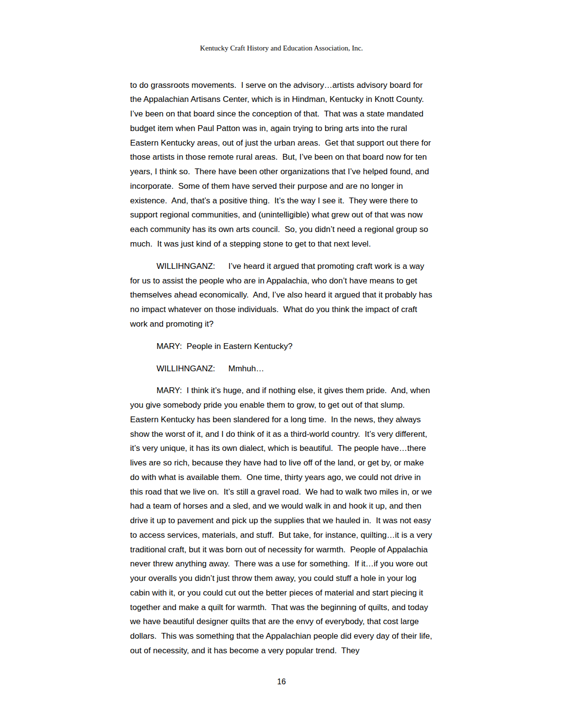Kentucky Craft History and Education Association, Inc.
to do grassroots movements. I serve on the advisory…artists advisory board for the Appalachian Artisans Center, which is in Hindman, Kentucky in Knott County. I’ve been on that board since the conception of that. That was a state mandated budget item when Paul Patton was in, again trying to bring arts into the rural Eastern Kentucky areas, out of just the urban areas. Get that support out there for those artists in those remote rural areas. But, I’ve been on that board now for ten years, I think so. There have been other organizations that I’ve helped found, and incorporate. Some of them have served their purpose and are no longer in existence. And, that’s a positive thing. It’s the way I see it. They were there to support regional communities, and (unintelligible) what grew out of that was now each community has its own arts council. So, you didn’t need a regional group so much. It was just kind of a stepping stone to get to that next level.
WILLIHNGANZ: I’ve heard it argued that promoting craft work is a way for us to assist the people who are in Appalachia, who don’t have means to get themselves ahead economically. And, I’ve also heard it argued that it probably has no impact whatever on those individuals. What do you think the impact of craft work and promoting it?
MARY: People in Eastern Kentucky?
WILLIHNGANZ: Mmhuh…
MARY: I think it’s huge, and if nothing else, it gives them pride. And, when you give somebody pride you enable them to grow, to get out of that slump. Eastern Kentucky has been slandered for a long time. In the news, they always show the worst of it, and I do think of it as a third-world country. It’s very different, it’s very unique, it has its own dialect, which is beautiful. The people have…there lives are so rich, because they have had to live off of the land, or get by, or make do with what is available them. One time, thirty years ago, we could not drive in this road that we live on. It’s still a gravel road. We had to walk two miles in, or we had a team of horses and a sled, and we would walk in and hook it up, and then drive it up to pavement and pick up the supplies that we hauled in. It was not easy to access services, materials, and stuff. But take, for instance, quilting…it is a very traditional craft, but it was born out of necessity for warmth. People of Appalachia never threw anything away. There was a use for something. If it…if you wore out your overalls you didn’t just throw them away, you could stuff a hole in your log cabin with it, or you could cut out the better pieces of material and start piecing it together and make a quilt for warmth. That was the beginning of quilts, and today we have beautiful designer quilts that are the envy of everybody, that cost large dollars. This was something that the Appalachian people did every day of their life, out of necessity, and it has become a very popular trend. They
16